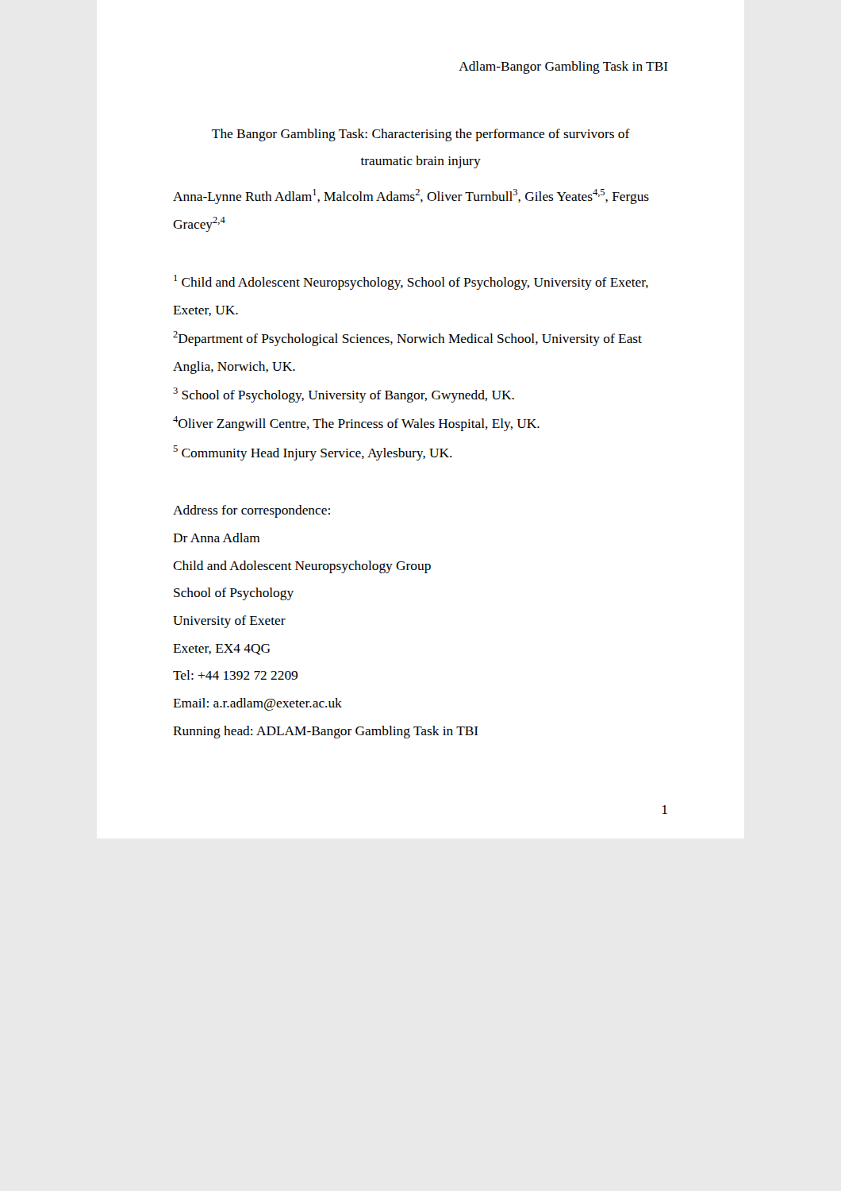Adlam-Bangor Gambling Task in TBI
The Bangor Gambling Task: Characterising the performance of survivors of traumatic brain injury
Anna-Lynne Ruth Adlam1, Malcolm Adams2, Oliver Turnbull3, Giles Yeates4,5, Fergus Gracey2,4
1 Child and Adolescent Neuropsychology, School of Psychology, University of Exeter, Exeter, UK.
2Department of Psychological Sciences, Norwich Medical School, University of East Anglia, Norwich, UK.
3 School of Psychology, University of Bangor, Gwynedd, UK.
4Oliver Zangwill Centre, The Princess of Wales Hospital, Ely, UK.
5 Community Head Injury Service, Aylesbury, UK.
Address for correspondence:
Dr Anna Adlam
Child and Adolescent Neuropsychology Group
School of Psychology
University of Exeter
Exeter, EX4 4QG
Tel: +44 1392 72 2209
Email: a.r.adlam@exeter.ac.uk
Running head: ADLAM-Bangor Gambling Task in TBI
1